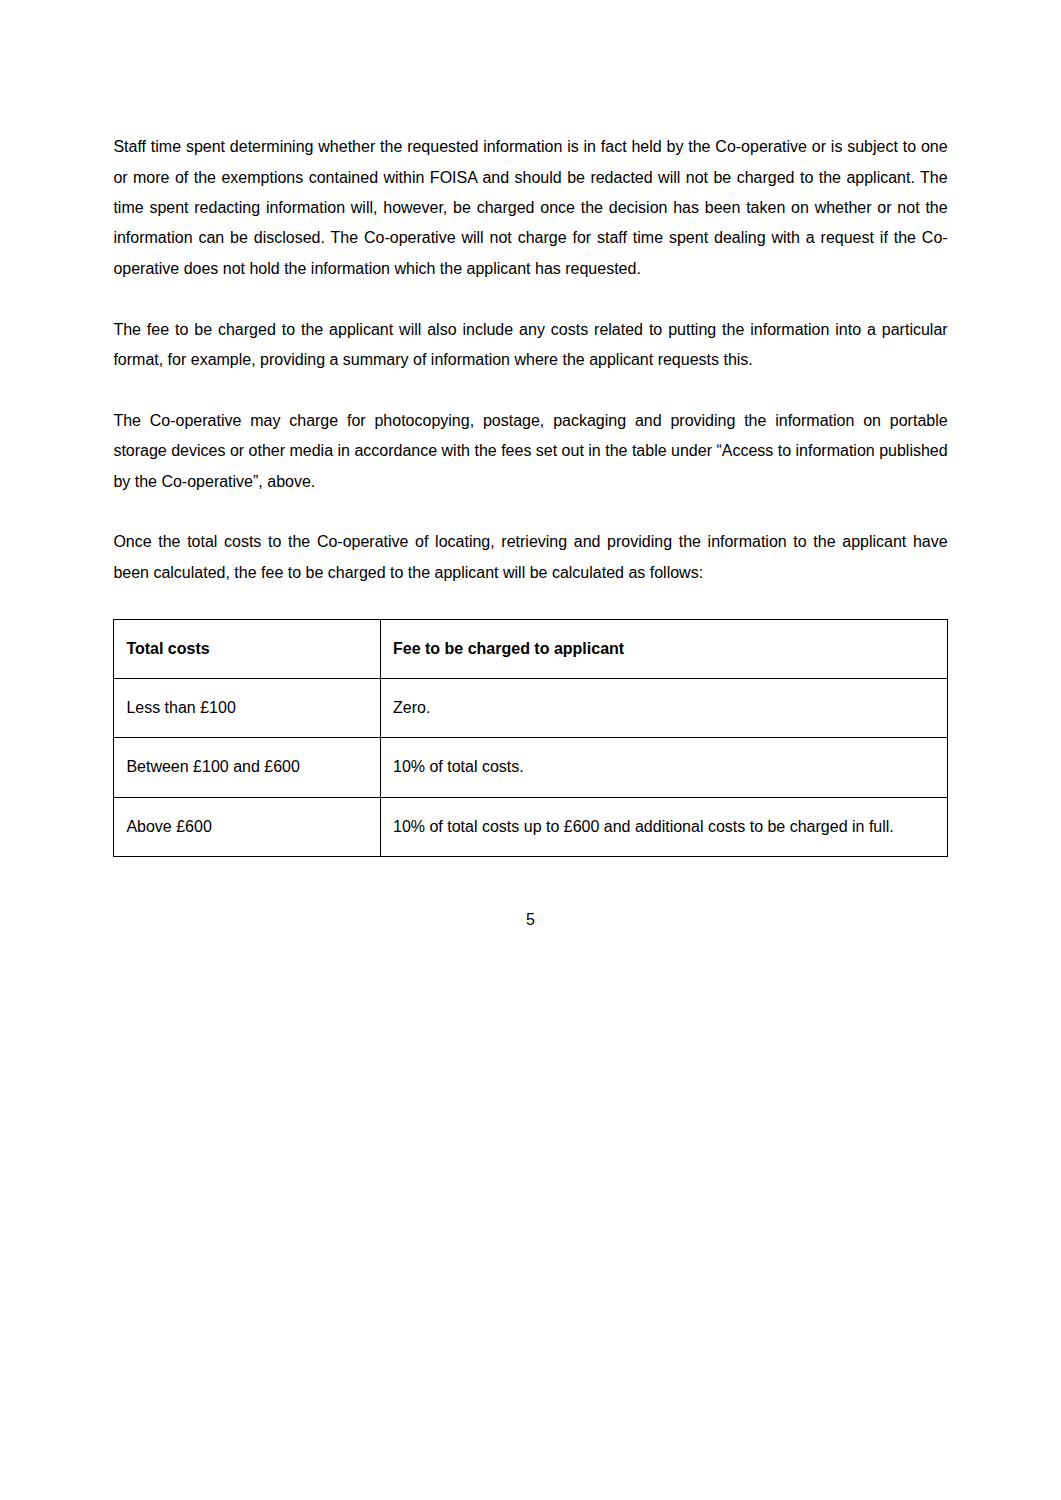Staff time spent determining whether the requested information is in fact held by the Co-operative or is subject to one or more of the exemptions contained within FOISA and should be redacted will not be charged to the applicant. The time spent redacting information will, however, be charged once the decision has been taken on whether or not the information can be disclosed. The Co-operative will not charge for staff time spent dealing with a request if the Co-operative does not hold the information which the applicant has requested.
The fee to be charged to the applicant will also include any costs related to putting the information into a particular format, for example, providing a summary of information where the applicant requests this.
The Co-operative may charge for photocopying, postage, packaging and providing the information on portable storage devices or other media in accordance with the fees set out in the table under “Access to information published by the Co-operative”, above.
Once the total costs to the Co-operative of locating, retrieving and providing the information to the applicant have been calculated, the fee to be charged to the applicant will be calculated as follows:
| Total costs | Fee to be charged to applicant |
| --- | --- |
| Less than £100 | Zero. |
| Between £100 and £600 | 10% of total costs. |
| Above £600 | 10% of total costs up to £600 and additional costs to be charged in full. |
5